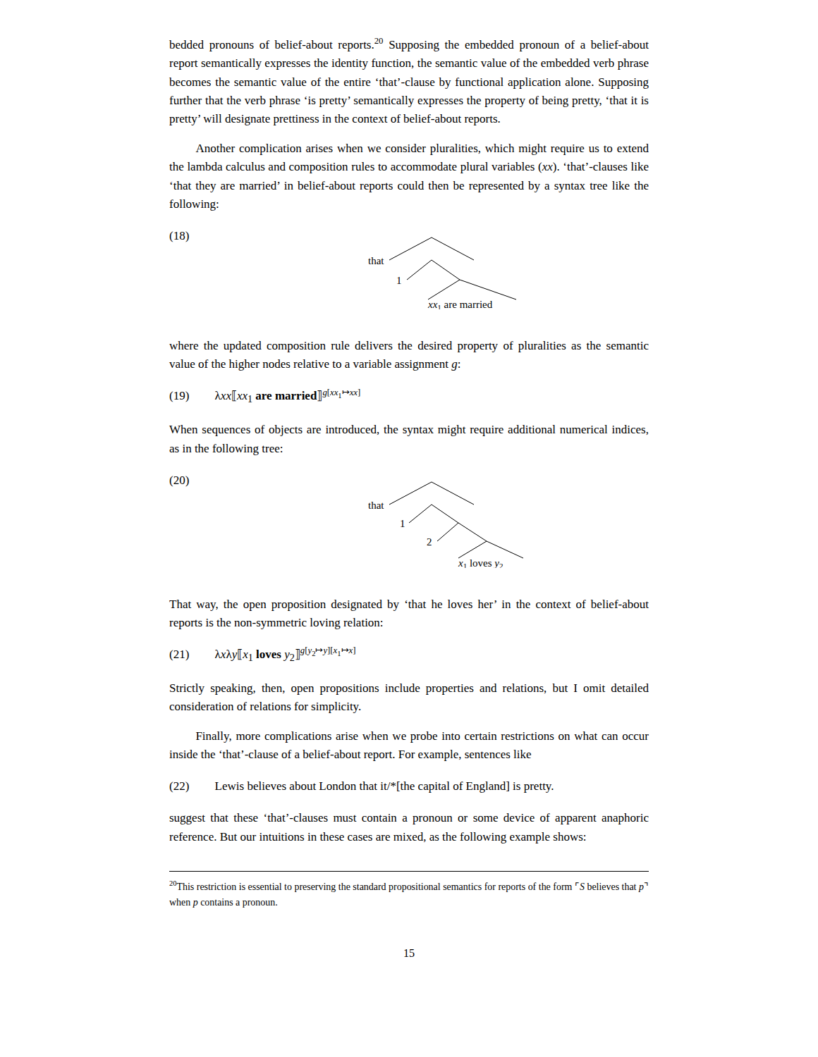bedded pronouns of belief-about reports.20 Supposing the embedded pronoun of a belief-about report semantically expresses the identity function, the semantic value of the embedded verb phrase becomes the semantic value of the entire ‘that’-clause by functional application alone. Supposing further that the verb phrase ‘is pretty’ semantically expresses the property of being pretty, ‘that it is pretty’ will designate prettiness in the context of belief-about reports.
Another complication arises when we consider pluralities, which might require us to extend the lambda calculus and composition rules to accommodate plural variables (xx). ‘that’-clauses like ‘that they are married’ in belief-about reports could then be represented by a syntax tree like the following:
(18)
that 1 xx1 are married
where the updated composition rule delivers the desired property of pluralities as the semantic value of the higher nodes relative to a variable assignment g:
(19)
λxx⟦xx1 are married⟧g[xx1↦xx]
When sequences of objects are introduced, the syntax might require additional numerical indices, as in the following tree:
(20)
that 1 2 x1 loves y2
That way, the open proposition designated by ‘that he loves her’ in the context of belief-about reports is the non-symmetric loving relation:
(21)
λxλy⟦x1 loves y2⟧g[y2↦y][x1↦x]
Strictly speaking, then, open propositions include properties and relations, but I omit detailed consideration of relations for simplicity.
Finally, more complications arise when we probe into certain restrictions on what can occur inside the ‘that’-clause of a belief-about report. For example, sentences like
(22)
Lewis believes about London that it/*[the capital of England] is pretty.
suggest that these ‘that’-clauses must contain a pronoun or some device of apparent anaphoric reference. But our intuitions in these cases are mixed, as the following example shows:
20This restriction is essential to preserving the standard propositional semantics for reports of the form ⌜S believes that p⌝ when p contains a pronoun.
15